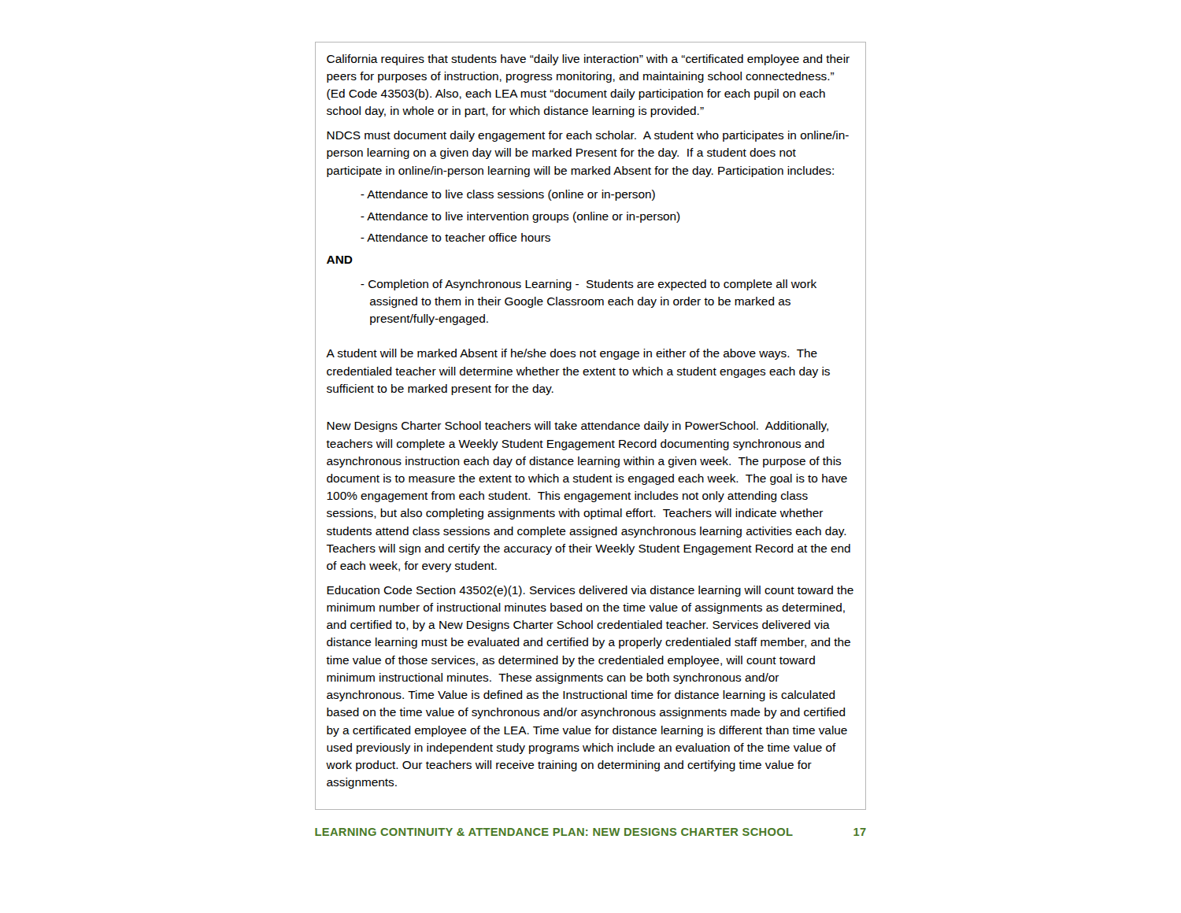California requires that students have “daily live interaction” with a “certificated employee and their peers for purposes of instruction, progress monitoring, and maintaining school connectedness.” (Ed Code 43503(b). Also, each LEA must “document daily participation for each pupil on each school day, in whole or in part, for which distance learning is provided.”
NDCS must document daily engagement for each scholar. A student who participates in online/in-person learning on a given day will be marked Present for the day. If a student does not participate in online/in-person learning will be marked Absent for the day. Participation includes:
- Attendance to live class sessions (online or in-person)
- Attendance to live intervention groups (online or in-person)
- Attendance to teacher office hours
AND
- Completion of Asynchronous Learning - Students are expected to complete all work assigned to them in their Google Classroom each day in order to be marked as present/fully-engaged.
A student will be marked Absent if he/she does not engage in either of the above ways. The credentialed teacher will determine whether the extent to which a student engages each day is sufficient to be marked present for the day.
New Designs Charter School teachers will take attendance daily in PowerSchool. Additionally, teachers will complete a Weekly Student Engagement Record documenting synchronous and asynchronous instruction each day of distance learning within a given week. The purpose of this document is to measure the extent to which a student is engaged each week. The goal is to have 100% engagement from each student. This engagement includes not only attending class sessions, but also completing assignments with optimal effort. Teachers will indicate whether students attend class sessions and complete assigned asynchronous learning activities each day. Teachers will sign and certify the accuracy of their Weekly Student Engagement Record at the end of each week, for every student.
Education Code Section 43502(e)(1). Services delivered via distance learning will count toward the minimum number of instructional minutes based on the time value of assignments as determined, and certified to, by a New Designs Charter School credentialed teacher. Services delivered via distance learning must be evaluated and certified by a properly credentialed staff member, and the time value of those services, as determined by the credentialed employee, will count toward minimum instructional minutes. These assignments can be both synchronous and/or asynchronous. Time Value is defined as the Instructional time for distance learning is calculated based on the time value of synchronous and/or asynchronous assignments made by and certified by a certificated employee of the LEA. Time value for distance learning is different than time value used previously in independent study programs which include an evaluation of the time value of work product. Our teachers will receive training on determining and certifying time value for assignments.
Learning Continuity & Attendance Plan: New Designs Charter School 17